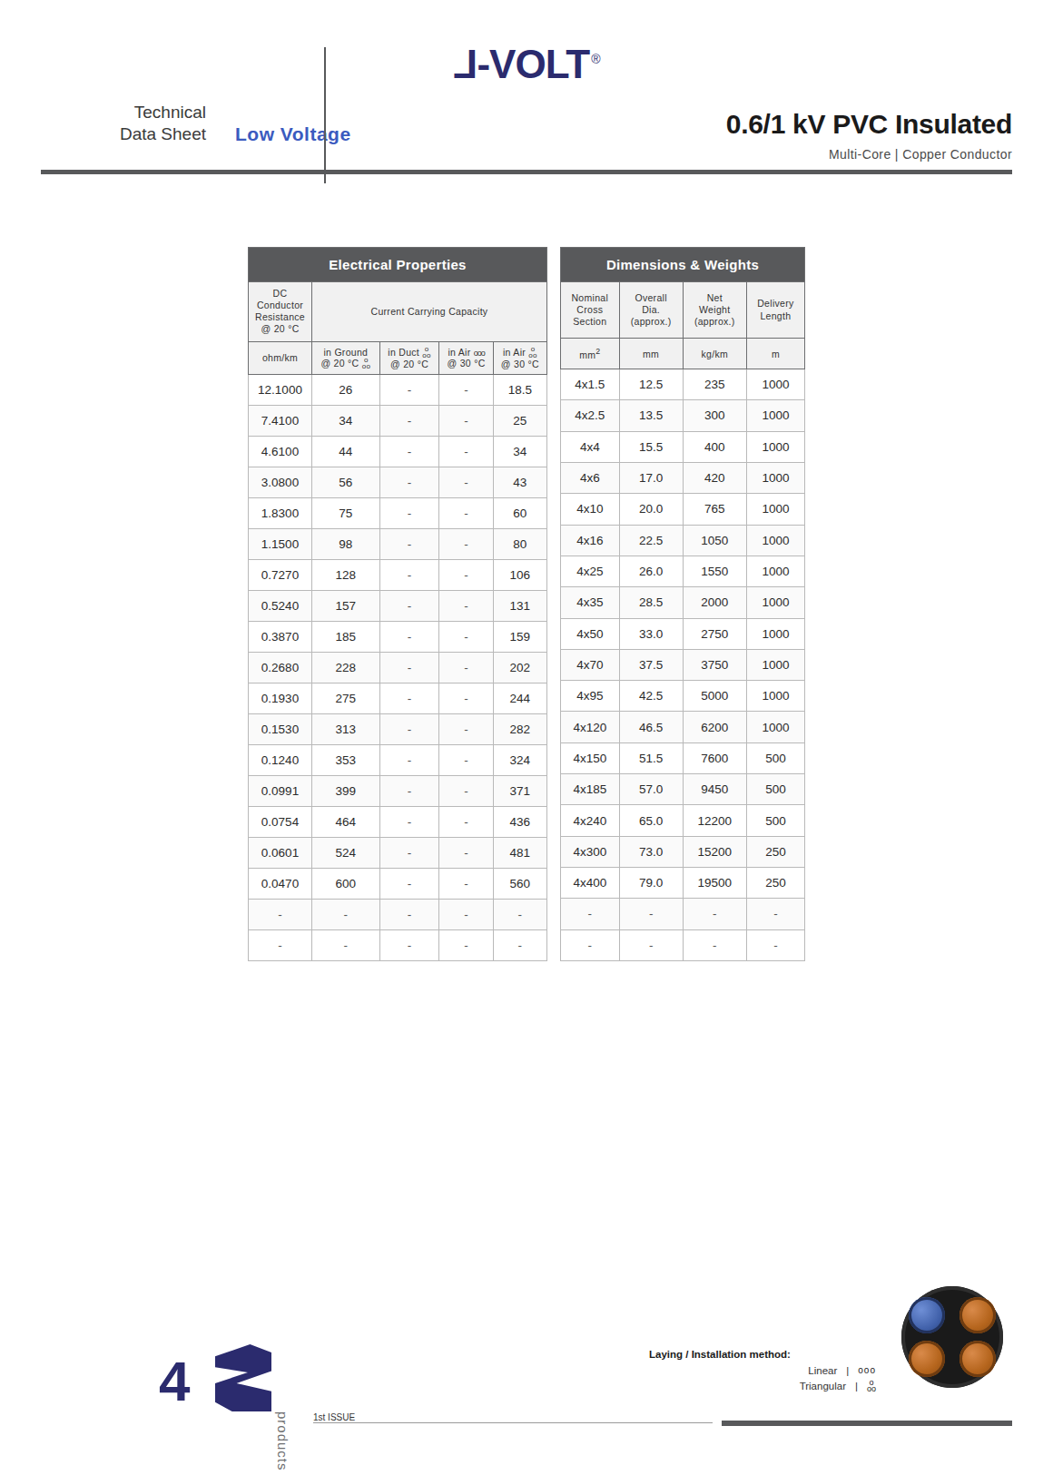L-VOLT®
Technical
Data Sheet
Low Voltage
0.6/1 kV PVC Insulated
Multi-Core | Copper Conductor
| Electrical Properties |
| --- |
| DC Conductor Resistance @ 20 °C | Current Carrying Capacity |
| ohm/km | in Ground @ 20 °C o oo | in Duct o oo @ 20 °C | in Air ooo @ 30 °C | in Air o oo @ 30 °C |
| 12.1000 | 26 | - | - | 18.5 |
| 7.4100 | 34 | - | - | 25 |
| 4.6100 | 44 | - | - | 34 |
| 3.0800 | 56 | - | - | 43 |
| 1.8300 | 75 | - | - | 60 |
| 1.1500 | 98 | - | - | 80 |
| 0.7270 | 128 | - | - | 106 |
| 0.5240 | 157 | - | - | 131 |
| 0.3870 | 185 | - | - | 159 |
| 0.2680 | 228 | - | - | 202 |
| 0.1930 | 275 | - | - | 244 |
| 0.1530 | 313 | - | - | 282 |
| 0.1240 | 353 | - | - | 324 |
| 0.0991 | 399 | - | - | 371 |
| 0.0754 | 464 | - | - | 436 |
| 0.0601 | 524 | - | - | 481 |
| 0.0470 | 600 | - | - | 560 |
| - | - | - | - | - |
| - | - | - | - | - |
| Dimensions & Weights |
| --- |
| Nominal Cross Section | Overall Dia. (approx.) | Net Weight (approx.) | Delivery Length |
| mm 2 | mm | kg/km | m |
| 4x1.5 | 12.5 | 235 | 1000 |
| 4x2.5 | 13.5 | 300 | 1000 |
| 4x4 | 15.5 | 400 | 1000 |
| 4x6 | 17.0 | 420 | 1000 |
| 4x10 | 20.0 | 765 | 1000 |
| 4x16 | 22.5 | 1050 | 1000 |
| 4x25 | 26.0 | 1550 | 1000 |
| 4x35 | 28.5 | 2000 | 1000 |
| 4x50 | 33.0 | 2750 | 1000 |
| 4x70 | 37.5 | 3750 | 1000 |
| 4x95 | 42.5 | 5000 | 1000 |
| 4x120 | 46.5 | 6200 | 1000 |
| 4x150 | 51.5 | 7600 | 500 |
| 4x185 | 57.0 | 9450 | 500 |
| 4x240 | 65.0 | 12200 | 500 |
| 4x300 | 73.0 | 15200 | 250 |
| 4x400 | 79.0 | 19500 | 250 |
| - | - | - | - |
| - | - | - | - |
4
products
Laying / Installation method:
Linear| ooo
Triangular| o
oo
1st ISSUE